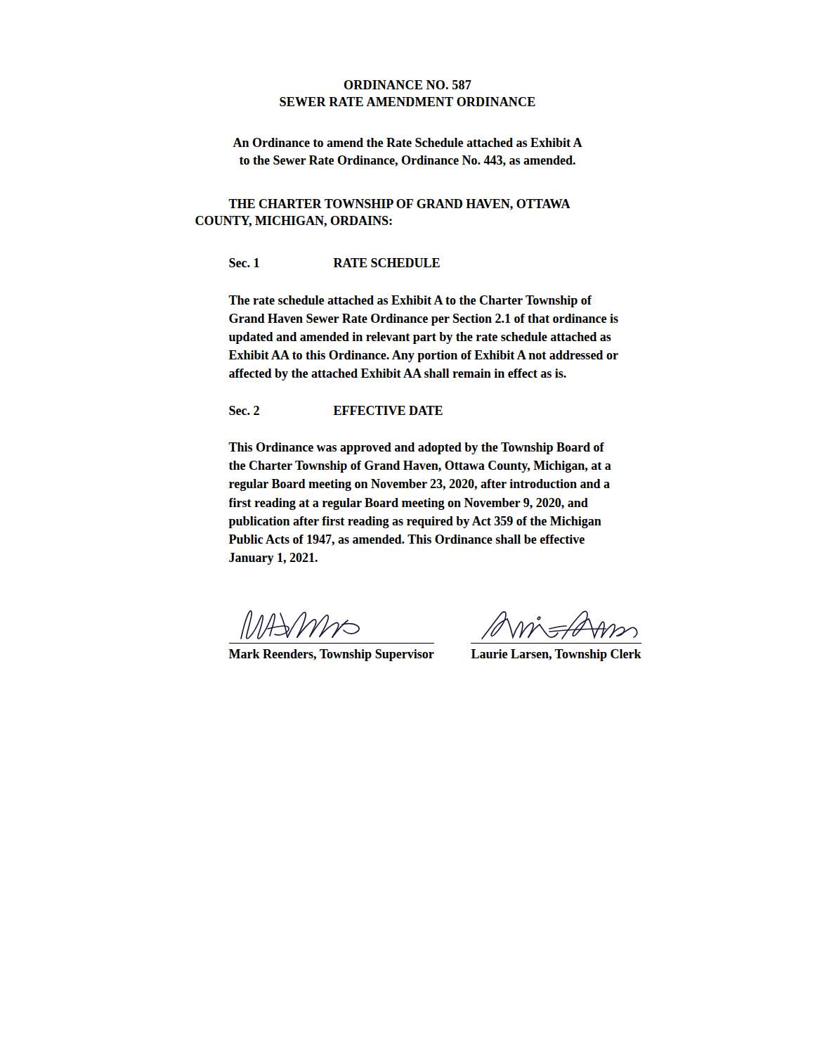ORDINANCE NO. 587
SEWER RATE AMENDMENT ORDINANCE
An Ordinance to amend the Rate Schedule attached as Exhibit A to the Sewer Rate Ordinance, Ordinance No. 443, as amended.
THE CHARTER TOWNSHIP OF GRAND HAVEN, OTTAWA COUNTY, MICHIGAN, ORDAINS:
Sec. 1 RATE SCHEDULE
The rate schedule attached as Exhibit A to the Charter Township of Grand Haven Sewer Rate Ordinance per Section 2.1 of that ordinance is updated and amended in relevant part by the rate schedule attached as Exhibit AA to this Ordinance. Any portion of Exhibit A not addressed or affected by the attached Exhibit AA shall remain in effect as is.
Sec. 2 EFFECTIVE DATE
This Ordinance was approved and adopted by the Township Board of the Charter Township of Grand Haven, Ottawa County, Michigan, at a regular Board meeting on November 23, 2020, after introduction and a first reading at a regular Board meeting on November 9, 2020, and publication after first reading as required by Act 359 of the Michigan Public Acts of 1947, as amended. This Ordinance shall be effective January 1, 2021.
Mark Reenders, Township Supervisor
Laurie Larsen, Township Clerk